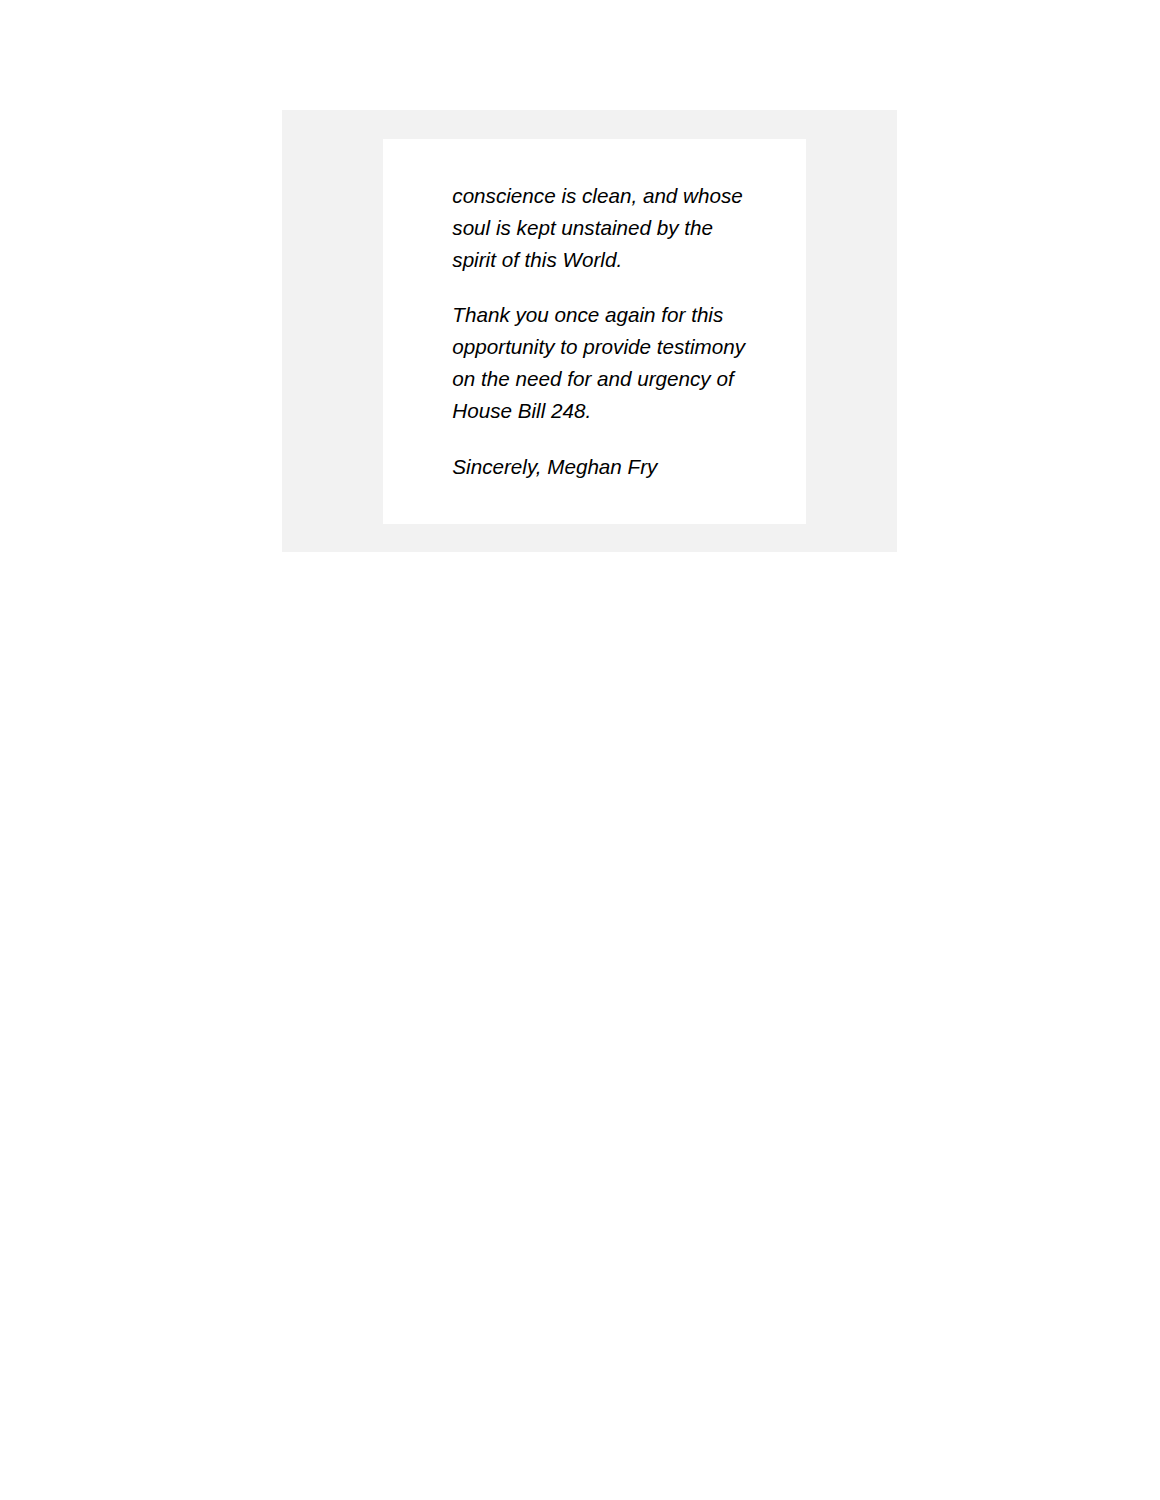conscience is clean, and whose soul is kept unstained by the spirit of this World.
Thank you once again for this opportunity to provide testimony on the need for and urgency of House Bill 248.
Sincerely, Meghan Fry